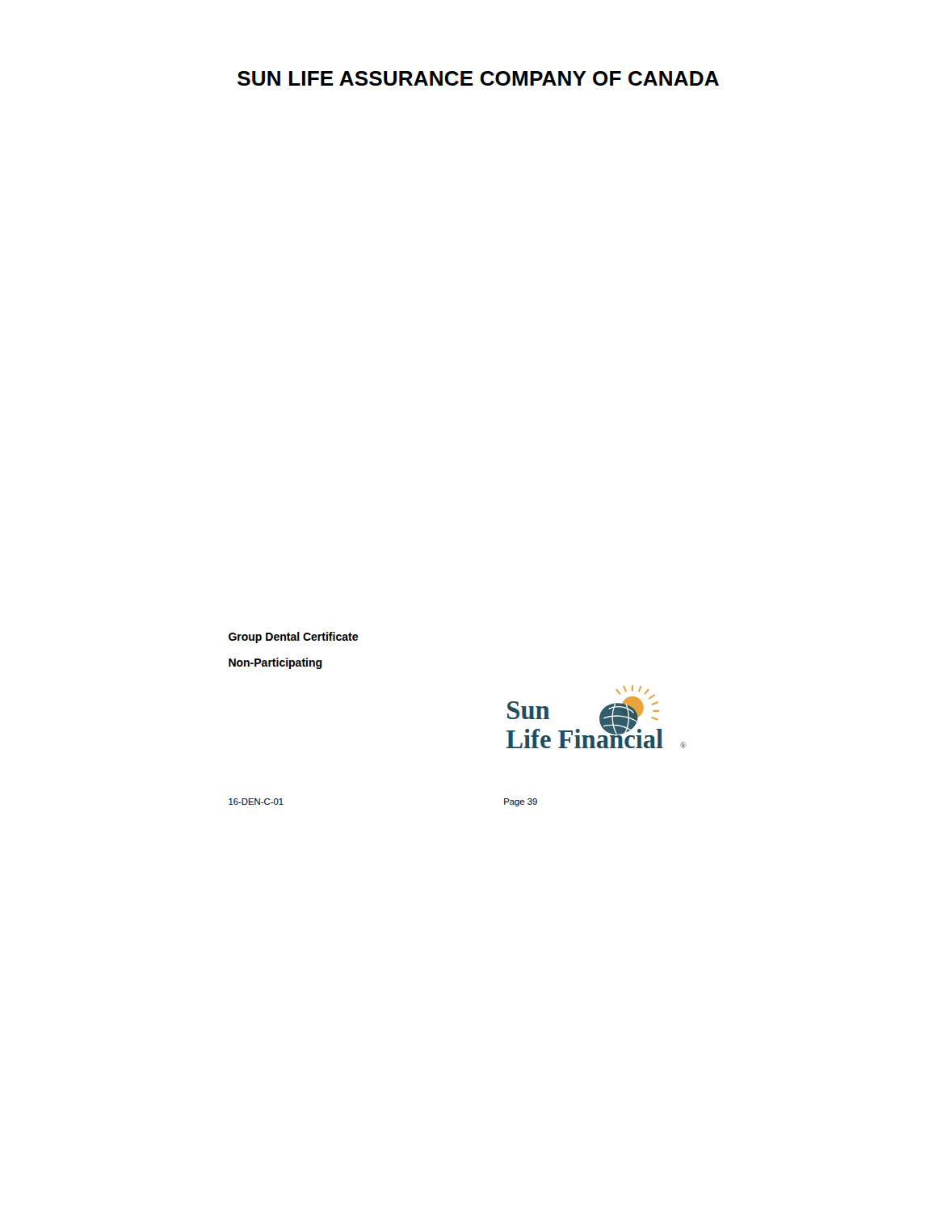SUN LIFE ASSURANCE COMPANY OF CANADA
Group Dental Certificate
Non-Participating
Sun Life Financial ®
16-DEN-C-01 Page 39